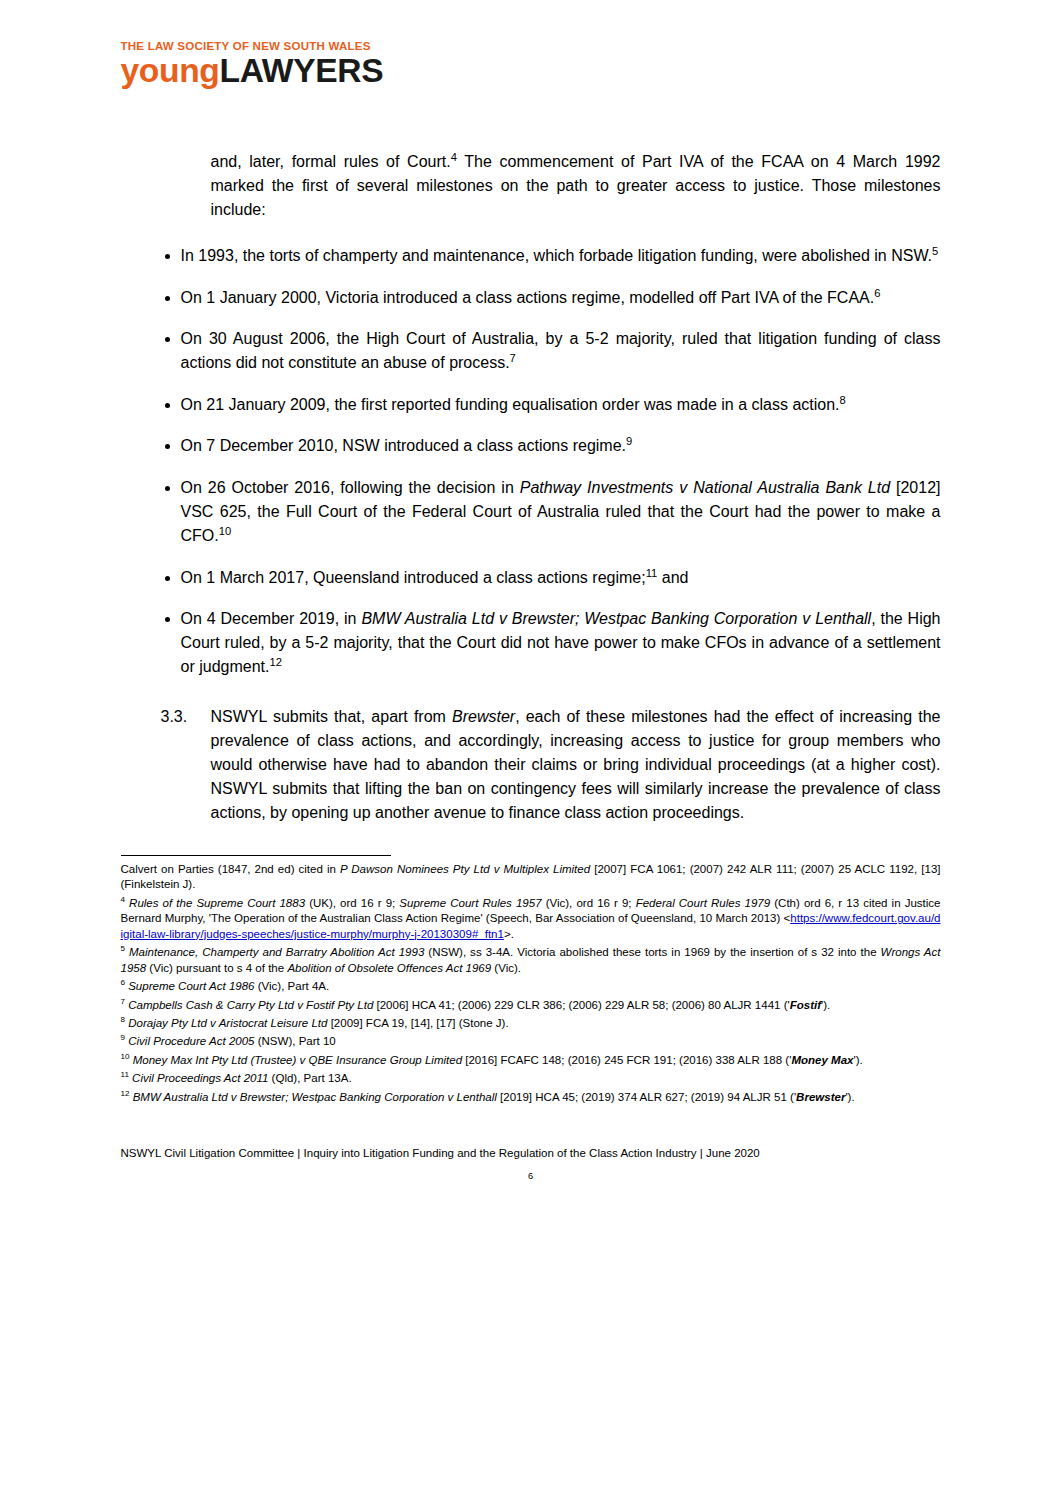The Law Society of New South Wales
young LAWYERS
and, later, formal rules of Court.4 The commencement of Part IVA of the FCAA on 4 March 1992 marked the first of several milestones on the path to greater access to justice. Those milestones include:
In 1993, the torts of champerty and maintenance, which forbade litigation funding, were abolished in NSW.5
On 1 January 2000, Victoria introduced a class actions regime, modelled off Part IVA of the FCAA.6
On 30 August 2006, the High Court of Australia, by a 5-2 majority, ruled that litigation funding of class actions did not constitute an abuse of process.7
On 21 January 2009, the first reported funding equalisation order was made in a class action.8
On 7 December 2010, NSW introduced a class actions regime.9
On 26 October 2016, following the decision in Pathway Investments v National Australia Bank Ltd [2012] VSC 625, the Full Court of the Federal Court of Australia ruled that the Court had the power to make a CFO.10
On 1 March 2017, Queensland introduced a class actions regime;11 and
On 4 December 2019, in BMW Australia Ltd v Brewster; Westpac Banking Corporation v Lenthall, the High Court ruled, by a 5-2 majority, that the Court did not have power to make CFOs in advance of a settlement or judgment.12
3.3.
NSWYL submits that, apart from Brewster, each of these milestones had the effect of increasing the prevalence of class actions, and accordingly, increasing access to justice for group members who would otherwise have had to abandon their claims or bring individual proceedings (at a higher cost). NSWYL submits that lifting the ban on contingency fees will similarly increase the prevalence of class actions, by opening up another avenue to finance class action proceedings.
Calvert on Parties (1847, 2nd ed) cited in P Dawson Nominees Pty Ltd v Multiplex Limited [2007] FCA 1061; (2007) 242 ALR 111; (2007) 25 ACLC 1192, [13] (Finkelstein J).
4 Rules of the Supreme Court 1883 (UK), ord 16 r 9; Supreme Court Rules 1957 (Vic), ord 16 r 9; Federal Court Rules 1979 (Cth) ord 6, r 13 cited in Justice Bernard Murphy, 'The Operation of the Australian Class Action Regime' (Speech, Bar Association of Queensland, 10 March 2013) <https://www.fedcourt.gov.au/digital-law-library/judges-speeches/justice-murphy/murphy-j-20130309#_ftn1>.
5 Maintenance, Champerty and Barratry Abolition Act 1993 (NSW), ss 3-4A. Victoria abolished these torts in 1969 by the insertion of s 32 into the Wrongs Act 1958 (Vic) pursuant to s 4 of the Abolition of Obsolete Offences Act 1969 (Vic).
6 Supreme Court Act 1986 (Vic), Part 4A.
7 Campbells Cash & Carry Pty Ltd v Fostif Pty Ltd [2006] HCA 41; (2006) 229 CLR 386; (2006) 229 ALR 58; (2006) 80 ALJR 1441 ('Fostif').
8 Dorajay Pty Ltd v Aristocrat Leisure Ltd [2009] FCA 19, [14], [17] (Stone J).
9 Civil Procedure Act 2005 (NSW), Part 10
10 Money Max Int Pty Ltd (Trustee) v QBE Insurance Group Limited [2016] FCAFC 148; (2016) 245 FCR 191; (2016) 338 ALR 188 ('Money Max').
11 Civil Proceedings Act 2011 (Qld), Part 13A.
12 BMW Australia Ltd v Brewster; Westpac Banking Corporation v Lenthall [2019] HCA 45; (2019) 374 ALR 627; (2019) 94 ALJR 51 ('Brewster').
NSWYL Civil Litigation Committee | Inquiry into Litigation Funding and the Regulation of the Class Action Industry | June 2020
6